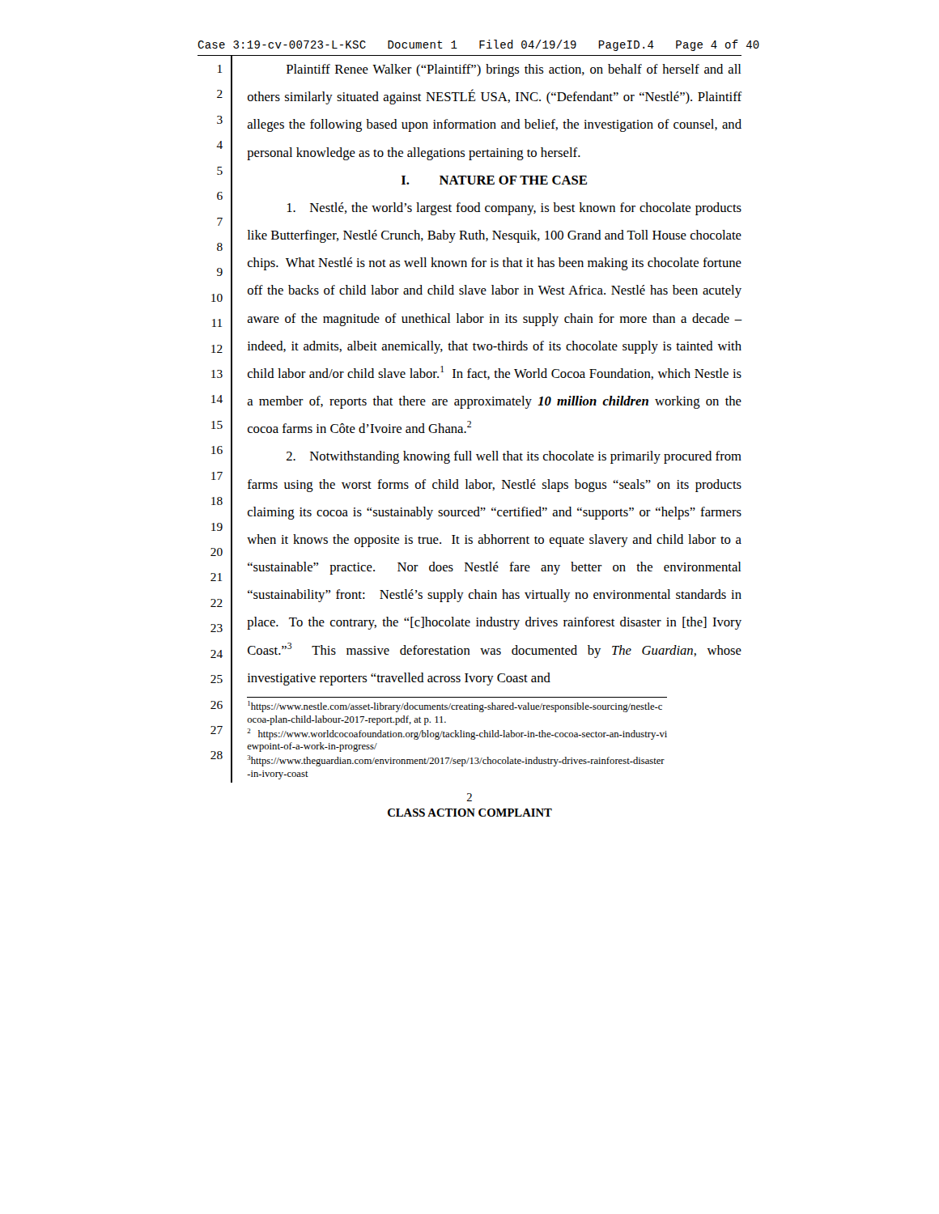Case 3:19-cv-00723-L-KSC Document 1 Filed 04/19/19 PageID.4 Page 4 of 40
1
2
3
4
5
6
7
8
9
10
11
12
13
14
15
16
17
18
19
20
21
22
23
24
25
26
27
28
Plaintiff Renee Walker (“Plaintiff”) brings this action, on behalf of herself and all others similarly situated against NESTLÉ USA, INC. (“Defendant” or “Nestlé”). Plaintiff alleges the following based upon information and belief, the investigation of counsel, and personal knowledge as to the allegations pertaining to herself.
I. Nature of the Case
1. Nestlé, the world’s largest food company, is best known for chocolate products like Butterfinger, Nestlé Crunch, Baby Ruth, Nesquik, 100 Grand and Toll House chocolate chips. What Nestlé is not as well known for is that it has been making its chocolate fortune off the backs of child labor and child slave labor in West Africa. Nestlé has been acutely aware of the magnitude of unethical labor in its supply chain for more than a decade – indeed, it admits, albeit anemically, that two-thirds of its chocolate supply is tainted with child labor and/or child slave labor.1 In fact, the World Cocoa Foundation, which Nestle is a member of, reports that there are approximately 10 million children working on the cocoa farms in Côte d’Ivoire and Ghana.2
2. Notwithstanding knowing full well that its chocolate is primarily procured from farms using the worst forms of child labor, Nestlé slaps bogus “seals” on its products claiming its cocoa is “sustainably sourced” “certified” and “supports” or “helps” farmers when it knows the opposite is true. It is abhorrent to equate slavery and child labor to a “sustainable” practice. Nor does Nestlé fare any better on the environmental “sustainability” front: Nestlé’s supply chain has virtually no environmental standards in place. To the contrary, the “[c]hocolate industry drives rainforest disaster in [the] Ivory Coast.”3 This massive deforestation was documented by The Guardian, whose investigative reporters “travelled across Ivory Coast and
1https://www.nestle.com/asset-library/documents/creating-shared-value/responsible-sourcing/nestle-cocoa-plan-child-labour-2017-report.pdf, at p. 11.
2 https://www.worldcocoafoundation.org/blog/tackling-child-labor-in-the-cocoa-sector-an-industry-viewpoint-of-a-work-in-progress/
3https://www.theguardian.com/environment/2017/sep/13/chocolate-industry-drives-rainforest-disaster-in-ivory-coast
2
CLASS ACTION COMPLAINT